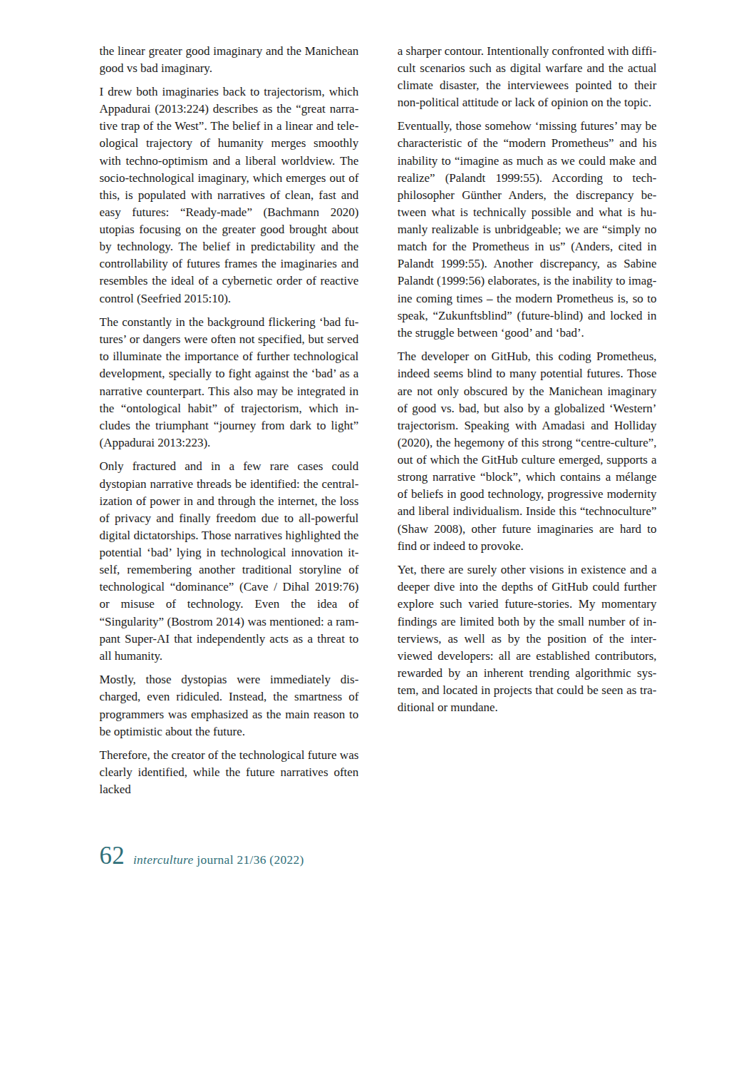the linear greater good imaginary and the Manichean good vs bad imaginary.
I drew both imaginaries back to trajectorism, which Appadurai (2013:224) describes as the “great narrative trap of the West”. The belief in a linear and teleological trajectory of humanity merges smoothly with techno-optimism and a liberal worldview. The socio-technological imaginary, which emerges out of this, is populated with narratives of clean, fast and easy futures: “Ready-made” (Bachmann 2020) utopias focusing on the greater good brought about by technology. The belief in predictability and the controllability of futures frames the imaginaries and resembles the ideal of a cybernetic order of reactive control (Seefried 2015:10).
The constantly in the background flickering ‘bad futures’ or dangers were often not specified, but served to illuminate the importance of further technological development, specially to fight against the ‘bad’ as a narrative counterpart. This also may be integrated in the “ontological habit” of trajectorism, which includes the triumphant “journey from dark to light” (Appadurai 2013:223).
Only fractured and in a few rare cases could dystopian narrative threads be identified: the centralization of power in and through the internet, the loss of privacy and finally freedom due to all-powerful digital dictatorships. Those narratives highlighted the potential ‘bad’ lying in technological innovation itself, remembering another traditional storyline of technological “dominance” (Cave / Dihal 2019:76) or misuse of technology. Even the idea of “Singularity” (Bostrom 2014) was mentioned: a rampant Super-AI that independently acts as a threat to all humanity.
Mostly, those dystopias were immediately discharged, even ridiculed. Instead, the smartness of programmers was emphasized as the main reason to be optimistic about the future.
Therefore, the creator of the technological future was clearly identified, while the future narratives often lacked
a sharper contour. Intentionally confronted with difficult scenarios such as digital warfare and the actual climate disaster, the interviewees pointed to their non-political attitude or lack of opinion on the topic.
Eventually, those somehow ‘missing futures’ may be characteristic of the “modern Prometheus” and his inability to “imagine as much as we could make and realize” (Palandt 1999:55). According to tech-philosopher Günther Anders, the discrepancy between what is technically possible and what is humanly realizable is unbridgeable; we are “simply no match for the Prometheus in us” (Anders, cited in Palandt 1999:55). Another discrepancy, as Sabine Palandt (1999:56) elaborates, is the inability to imagine coming times – the modern Prometheus is, so to speak, “Zukunftsblind” (future-blind) and locked in the struggle between ‘good’ and ‘bad’.
The developer on GitHub, this coding Prometheus, indeed seems blind to many potential futures. Those are not only obscured by the Manichean imaginary of good vs. bad, but also by a globalized ‘Western’ trajectorism. Speaking with Amadasi and Holliday (2020), the hegemony of this strong “centre-culture”, out of which the GitHub culture emerged, supports a strong narrative “block”, which contains a mélange of beliefs in good technology, progressive modernity and liberal individualism. Inside this “technoculture” (Shaw 2008), other future imaginaries are hard to find or indeed to provoke.
Yet, there are surely other visions in existence and a deeper dive into the depths of GitHub could further explore such varied future-stories. My momentary findings are limited both by the small number of interviews, as well as by the position of the interviewed developers: all are established contributors, rewarded by an inherent trending algorithmic system, and located in projects that could be seen as traditional or mundane.
62 interculture journal 21/36 (2022)